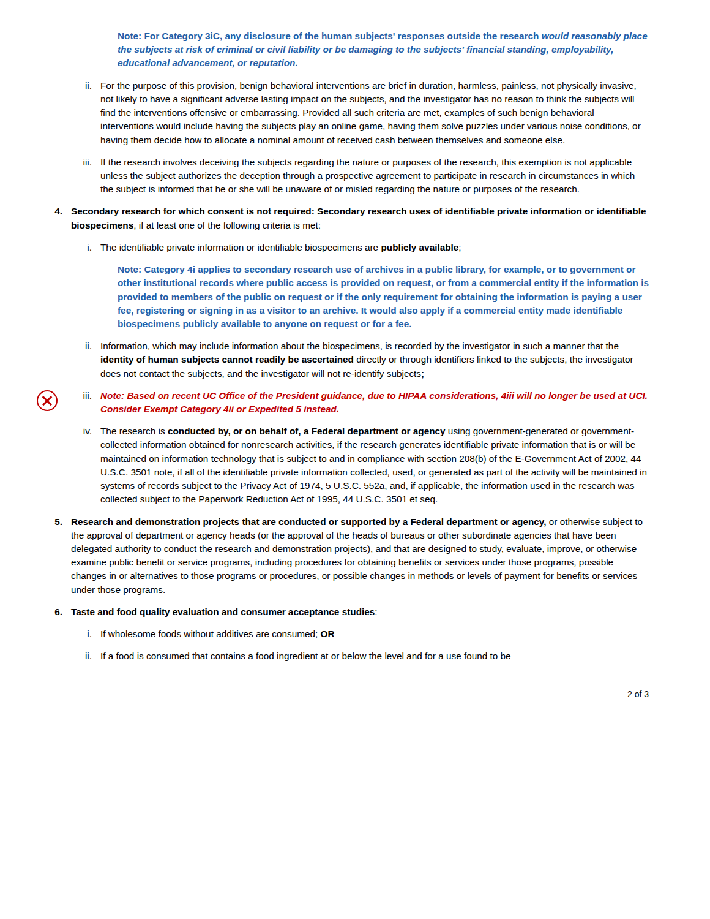Note: For Category 3iC, any disclosure of the human subjects' responses outside the research would reasonably place the subjects at risk of criminal or civil liability or be damaging to the subjects' financial standing, employability, educational advancement, or reputation.
ii.
For the purpose of this provision, benign behavioral interventions are brief in duration, harmless, painless, not physically invasive, not likely to have a significant adverse lasting impact on the subjects, and the investigator has no reason to think the subjects will find the interventions offensive or embarrassing. Provided all such criteria are met, examples of such benign behavioral interventions would include having the subjects play an online game, having them solve puzzles under various noise conditions, or having them decide how to allocate a nominal amount of received cash between themselves and someone else.
iii.
If the research involves deceiving the subjects regarding the nature or purposes of the research, this exemption is not applicable unless the subject authorizes the deception through a prospective agreement to participate in research in circumstances in which the subject is informed that he or she will be unaware of or misled regarding the nature or purposes of the research.
4.
Secondary research for which consent is not required: Secondary research uses of identifiable private information or identifiable biospecimens, if at least one of the following criteria is met:
i.
The identifiable private information or identifiable biospecimens are publicly available;
Note: Category 4i applies to secondary research use of archives in a public library, for example, or to government or other institutional records where public access is provided on request, or from a commercial entity if the information is provided to members of the public on request or if the only requirement for obtaining the information is paying a user fee, registering or signing in as a visitor to an archive. It would also apply if a commercial entity made identifiable biospecimens publicly available to anyone on request or for a fee.
ii.
Information, which may include information about the biospecimens, is recorded by the investigator in such a manner that the identity of human subjects cannot readily be ascertained directly or through identifiers linked to the subjects, the investigator does not contact the subjects, and the investigator will not re-identify subjects;
iii.
Note: Based on recent UC Office of the President guidance, due to HIPAA considerations, 4iii will no longer be used at UCI. Consider Exempt Category 4ii or Expedited 5 instead.
iv.
The research is conducted by, or on behalf of, a Federal department or agency using government-generated or government-collected information obtained for nonresearch activities, if the research generates identifiable private information that is or will be maintained on information technology that is subject to and in compliance with section 208(b) of the E-Government Act of 2002, 44 U.S.C. 3501 note, if all of the identifiable private information collected, used, or generated as part of the activity will be maintained in systems of records subject to the Privacy Act of 1974, 5 U.S.C. 552a, and, if applicable, the information used in the research was collected subject to the Paperwork Reduction Act of 1995, 44 U.S.C. 3501 et seq.
5.
Research and demonstration projects that are conducted or supported by a Federal department or agency, or otherwise subject to the approval of department or agency heads (or the approval of the heads of bureaus or other subordinate agencies that have been delegated authority to conduct the research and demonstration projects), and that are designed to study, evaluate, improve, or otherwise examine public benefit or service programs, including procedures for obtaining benefits or services under those programs, possible changes in or alternatives to those programs or procedures, or possible changes in methods or levels of payment for benefits or services under those programs.
6.
Taste and food quality evaluation and consumer acceptance studies:
i.
If wholesome foods without additives are consumed; OR
ii.
If a food is consumed that contains a food ingredient at or below the level and for a use found to be
2 of 3